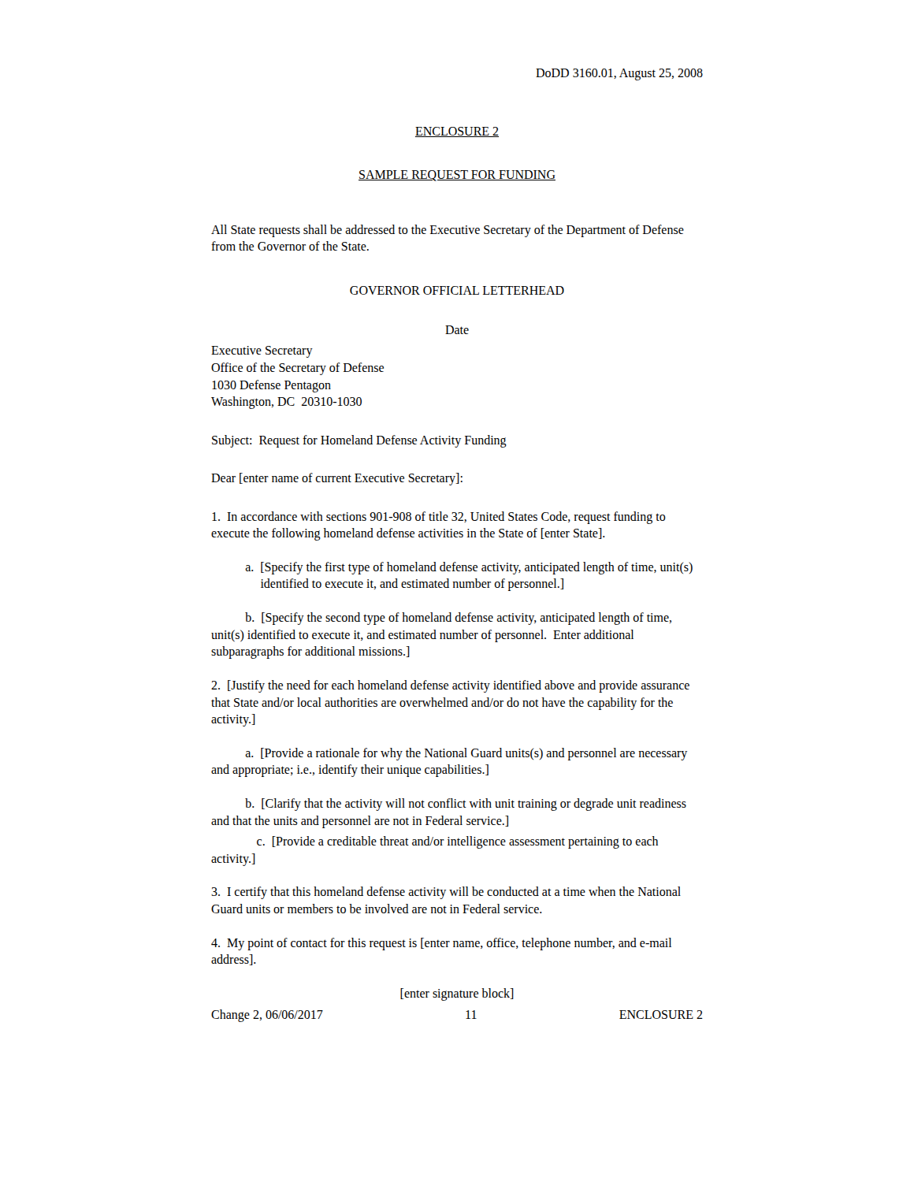DoDD 3160.01, August 25, 2008
ENCLOSURE 2
SAMPLE REQUEST FOR FUNDING
All State requests shall be addressed to the Executive Secretary of the Department of Defense from the Governor of the State.
GOVERNOR OFFICIAL LETTERHEAD
Date
Executive Secretary
Office of the Secretary of Defense
1030 Defense Pentagon
Washington, DC 20310-1030
Subject: Request for Homeland Defense Activity Funding
Dear [enter name of current Executive Secretary]:
1. In accordance with sections 901-908 of title 32, United States Code, request funding to execute the following homeland defense activities in the State of [enter State].
a. [Specify the first type of homeland defense activity, anticipated length of time, unit(s) identified to execute it, and estimated number of personnel.]
b. [Specify the second type of homeland defense activity, anticipated length of time, unit(s) identified to execute it, and estimated number of personnel. Enter additional subparagraphs for additional missions.]
2. [Justify the need for each homeland defense activity identified above and provide assurance that State and/or local authorities are overwhelmed and/or do not have the capability for the activity.]
a. [Provide a rationale for why the National Guard units(s) and personnel are necessary and appropriate; i.e., identify their unique capabilities.]
b. [Clarify that the activity will not conflict with unit training or degrade unit readiness and that the units and personnel are not in Federal service.]
c. [Provide a creditable threat and/or intelligence assessment pertaining to each activity.]
3. I certify that this homeland defense activity will be conducted at a time when the National Guard units or members to be involved are not in Federal service.
4. My point of contact for this request is [enter name, office, telephone number, and e-mail address].
[enter signature block]
Change 2, 06/06/2017
11
ENCLOSURE 2